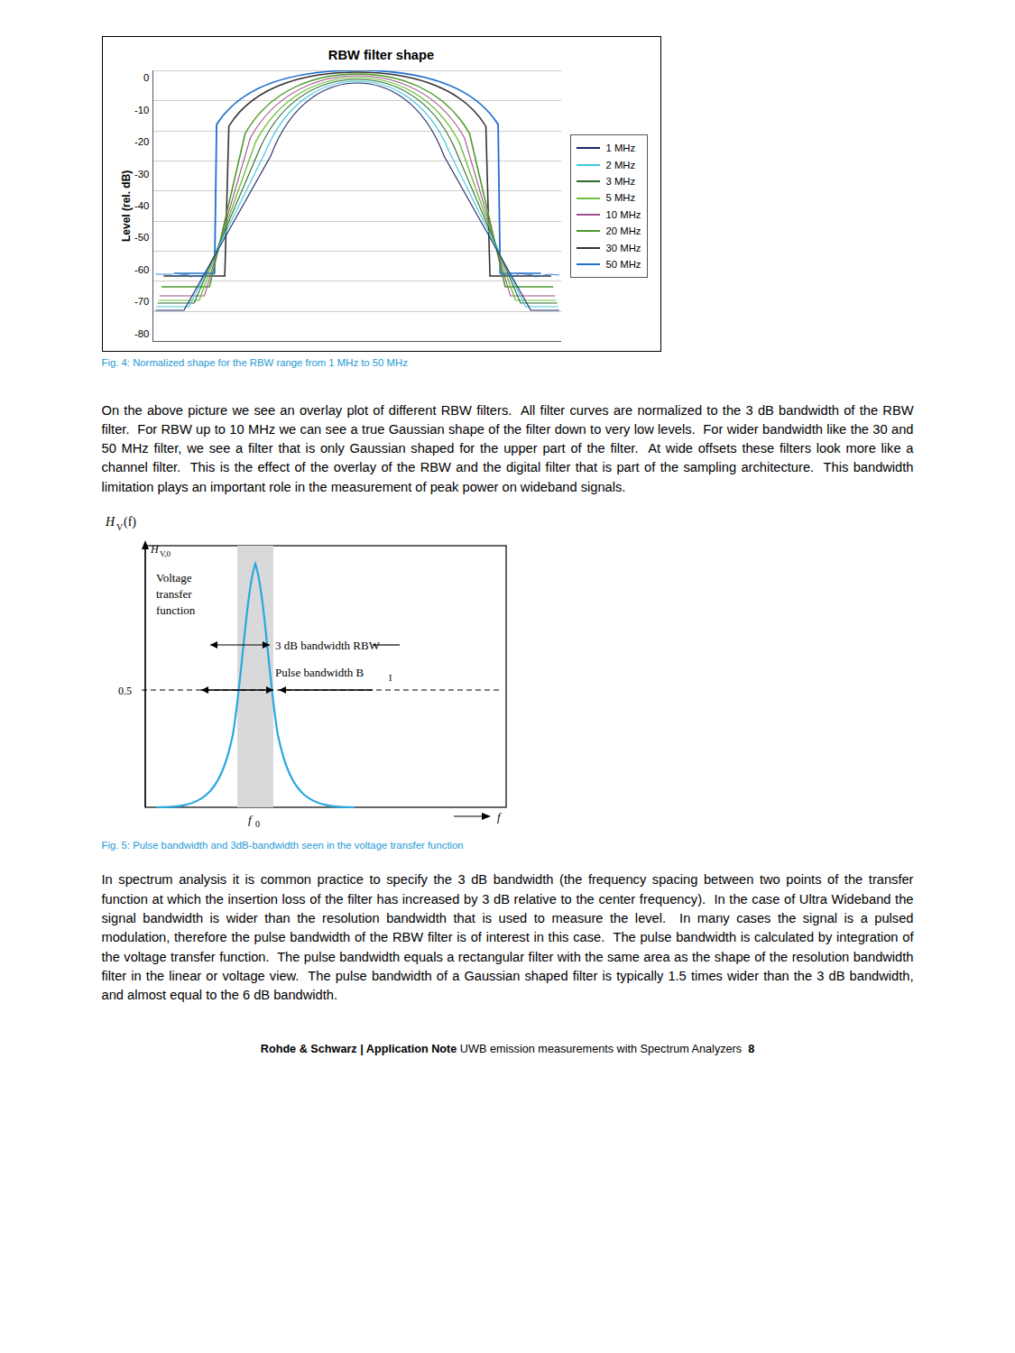RBW filter shape
Level (rel. dB)
0
-10
-20
-30
-40
-50
-60
-70
-80
1 MHz
2 MHz
3 MHz
5 MHz
10 MHz
20 MHz
30 MHz
50 MHz
Fig. 4: Normalized shape for the RBW range from 1 MHz to 50 MHz
On the above picture we see an overlay plot of different RBW filters. All filter curves are normalized to the 3 dB bandwidth of the RBW filter. For RBW up to 10 MHz we can see a true Gaussian shape of the filter down to very low levels. For wider bandwidth like the 30 and 50 MHz filter, we see a filter that is only Gaussian shaped for the upper part of the filter. At wide offsets these filters look more like a channel filter. This is the effect of the overlay of the RBW and the digital filter that is part of the sampling architecture. This bandwidth limitation plays an important role in the measurement of peak power on wideband signals.
H V (f) H V,0 Voltage transfer function 3 dB bandwidth RBW Pulse bandwidth B I 0.5 f 0 f
Fig. 5: Pulse bandwidth and 3dB-bandwidth seen in the voltage transfer function
In spectrum analysis it is common practice to specify the 3 dB bandwidth (the frequency spacing between two points of the transfer function at which the insertion loss of the filter has increased by 3 dB relative to the center frequency). In the case of Ultra Wideband the signal bandwidth is wider than the resolution bandwidth that is used to measure the level. In many cases the signal is a pulsed modulation, therefore the pulse bandwidth of the RBW filter is of interest in this case. The pulse bandwidth is calculated by integration of the voltage transfer function. The pulse bandwidth equals a rectangular filter with the same area as the shape of the resolution bandwidth filter in the linear or voltage view. The pulse bandwidth of a Gaussian shaped filter is typically 1.5 times wider than the 3 dB bandwidth, and almost equal to the 6 dB bandwidth.
Rohde & Schwarz | Application Note UWB emission measurements with Spectrum Analyzers 8